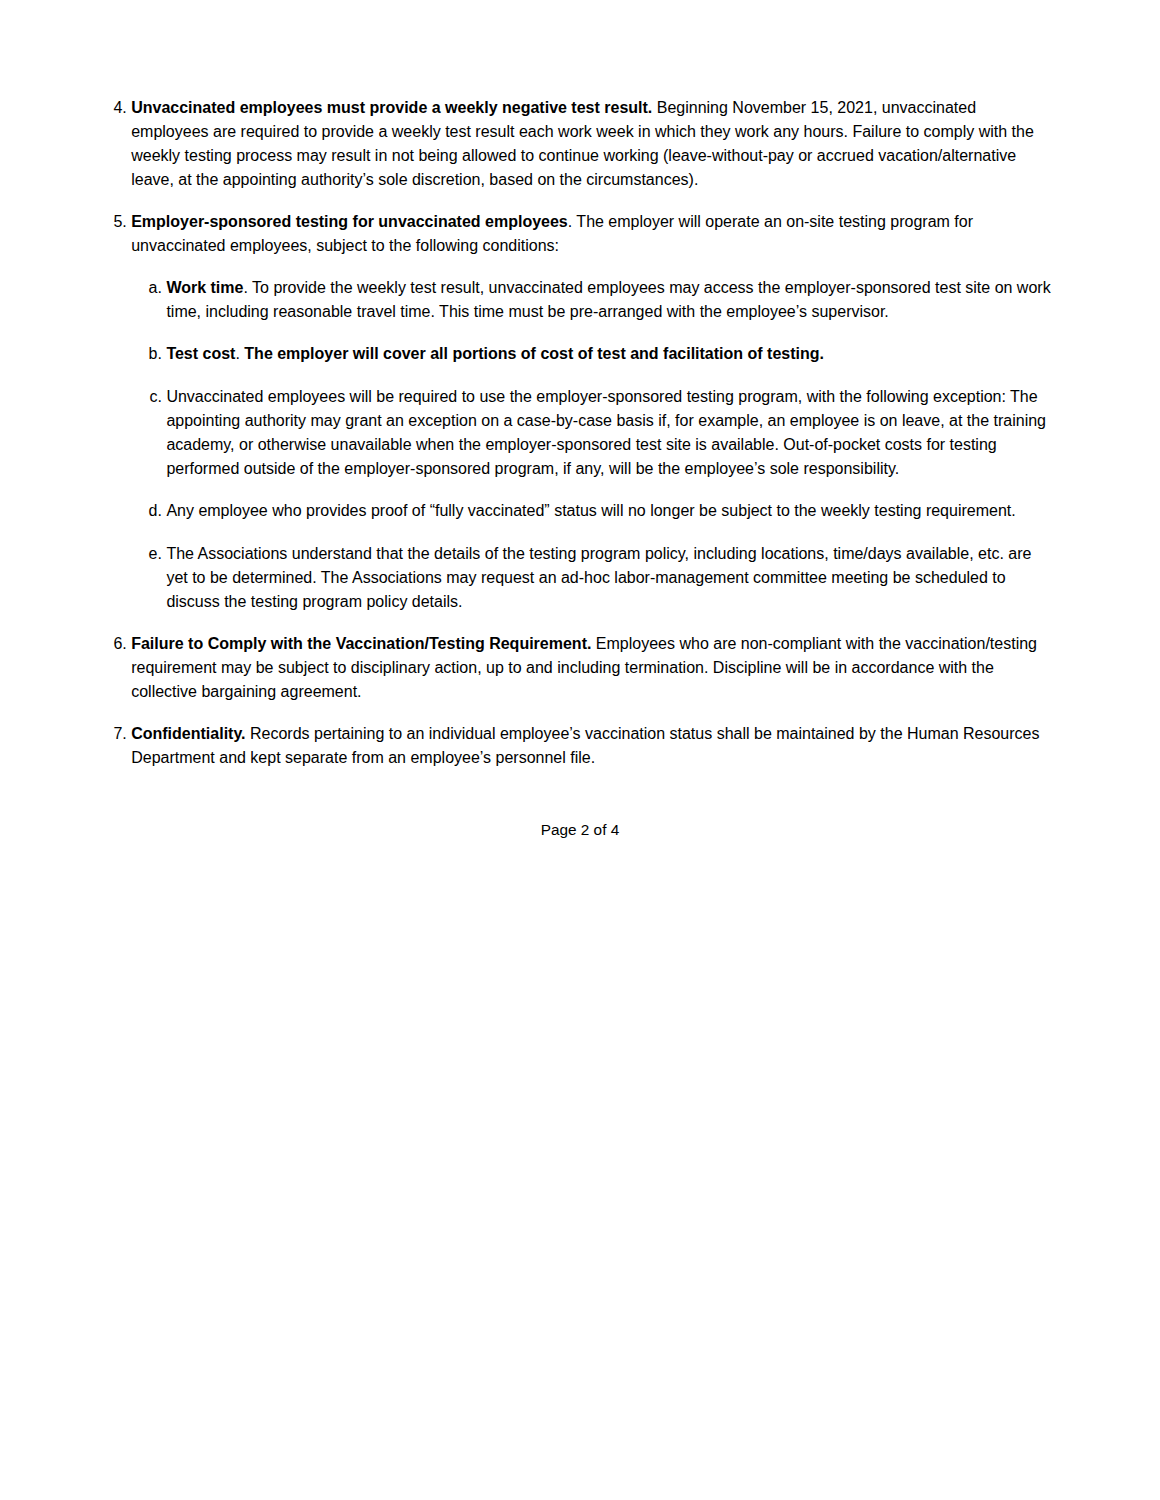Unvaccinated employees must provide a weekly negative test result. Beginning November 15, 2021, unvaccinated employees are required to provide a weekly test result each work week in which they work any hours. Failure to comply with the weekly testing process may result in not being allowed to continue working (leave-without-pay or accrued vacation/alternative leave, at the appointing authority’s sole discretion, based on the circumstances).
Employer-sponsored testing for unvaccinated employees. The employer will operate an on-site testing program for unvaccinated employees, subject to the following conditions:
Work time. To provide the weekly test result, unvaccinated employees may access the employer-sponsored test site on work time, including reasonable travel time. This time must be pre-arranged with the employee’s supervisor.
Test cost. The employer will cover all portions of cost of test and facilitation of testing.
Unvaccinated employees will be required to use the employer-sponsored testing program, with the following exception: The appointing authority may grant an exception on a case-by-case basis if, for example, an employee is on leave, at the training academy, or otherwise unavailable when the employer-sponsored test site is available. Out-of-pocket costs for testing performed outside of the employer-sponsored program, if any, will be the employee’s sole responsibility.
Any employee who provides proof of “fully vaccinated” status will no longer be subject to the weekly testing requirement.
The Associations understand that the details of the testing program policy, including locations, time/days available, etc. are yet to be determined. The Associations may request an ad-hoc labor-management committee meeting be scheduled to discuss the testing program policy details.
Failure to Comply with the Vaccination/Testing Requirement. Employees who are non-compliant with the vaccination/testing requirement may be subject to disciplinary action, up to and including termination. Discipline will be in accordance with the collective bargaining agreement.
Confidentiality. Records pertaining to an individual employee’s vaccination status shall be maintained by the Human Resources Department and kept separate from an employee’s personnel file.
Page 2 of 4